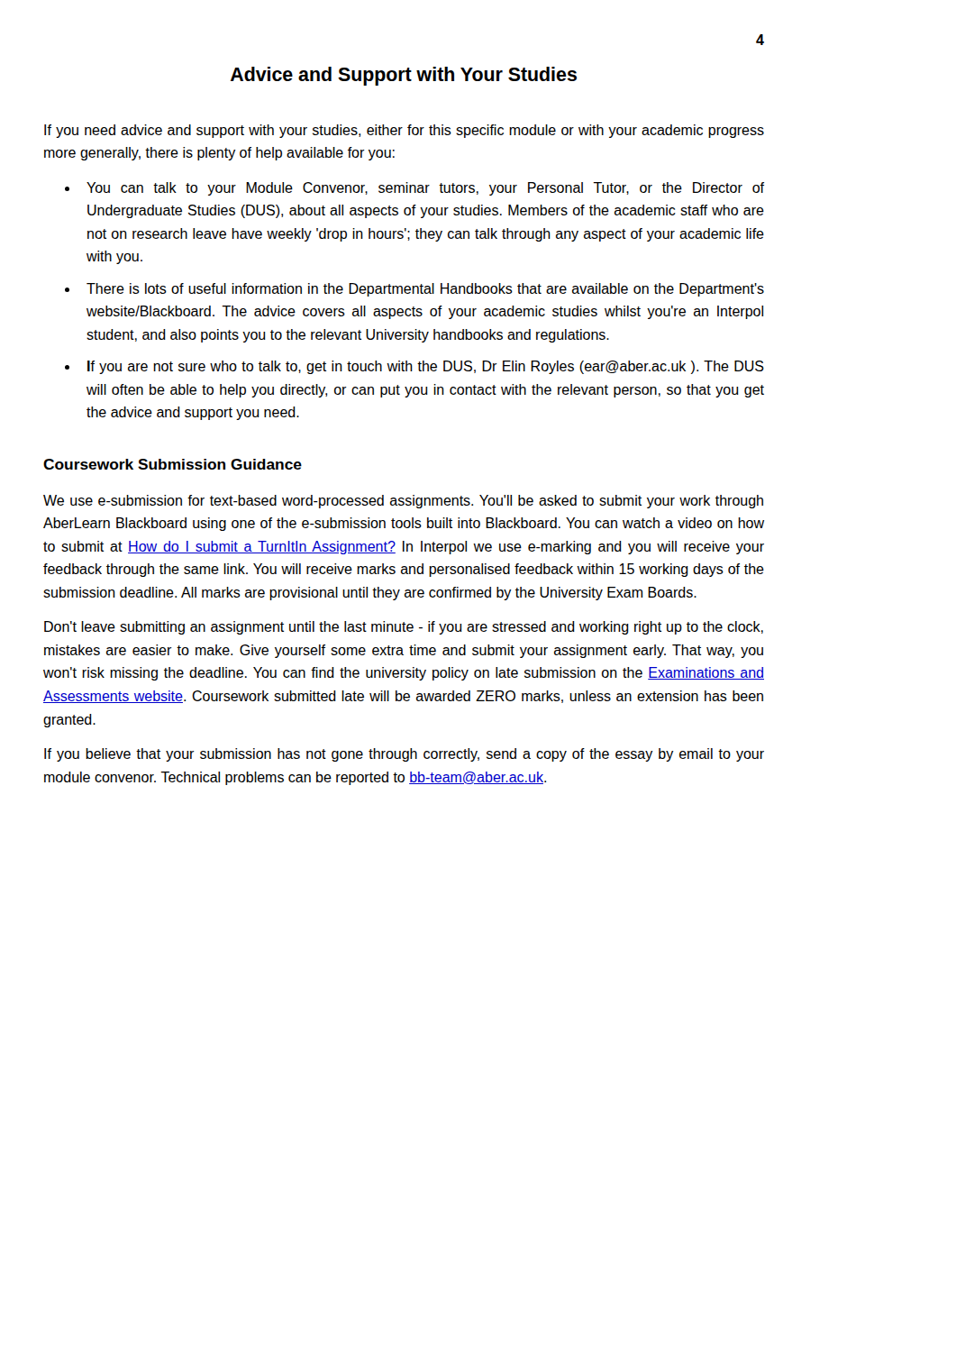4
Advice and Support with Your Studies
If you need advice and support with your studies, either for this specific module or with your academic progress more generally, there is plenty of help available for you:
You can talk to your Module Convenor, seminar tutors, your Personal Tutor, or the Director of Undergraduate Studies (DUS), about all aspects of your studies. Members of the academic staff who are not on research leave have weekly 'drop in hours'; they can talk through any aspect of your academic life with you.
There is lots of useful information in the Departmental Handbooks that are available on the Department's website/Blackboard. The advice covers all aspects of your academic studies whilst you're an Interpol student, and also points you to the relevant University handbooks and regulations.
If you are not sure who to talk to, get in touch with the DUS, Dr Elin Royles (ear@aber.ac.uk ). The DUS will often be able to help you directly, or can put you in contact with the relevant person, so that you get the advice and support you need.
Coursework Submission Guidance
We use e-submission for text-based word-processed assignments. You'll be asked to submit your work through AberLearn Blackboard using one of the e-submission tools built into Blackboard. You can watch a video on how to submit at How do I submit a TurnItIn Assignment? In Interpol we use e-marking and you will receive your feedback through the same link. You will receive marks and personalised feedback within 15 working days of the submission deadline. All marks are provisional until they are confirmed by the University Exam Boards.
Don't leave submitting an assignment until the last minute - if you are stressed and working right up to the clock, mistakes are easier to make. Give yourself some extra time and submit your assignment early. That way, you won't risk missing the deadline. You can find the university policy on late submission on the Examinations and Assessments website. Coursework submitted late will be awarded ZERO marks, unless an extension has been granted.
If you believe that your submission has not gone through correctly, send a copy of the essay by email to your module convenor. Technical problems can be reported to bb-team@aber.ac.uk.